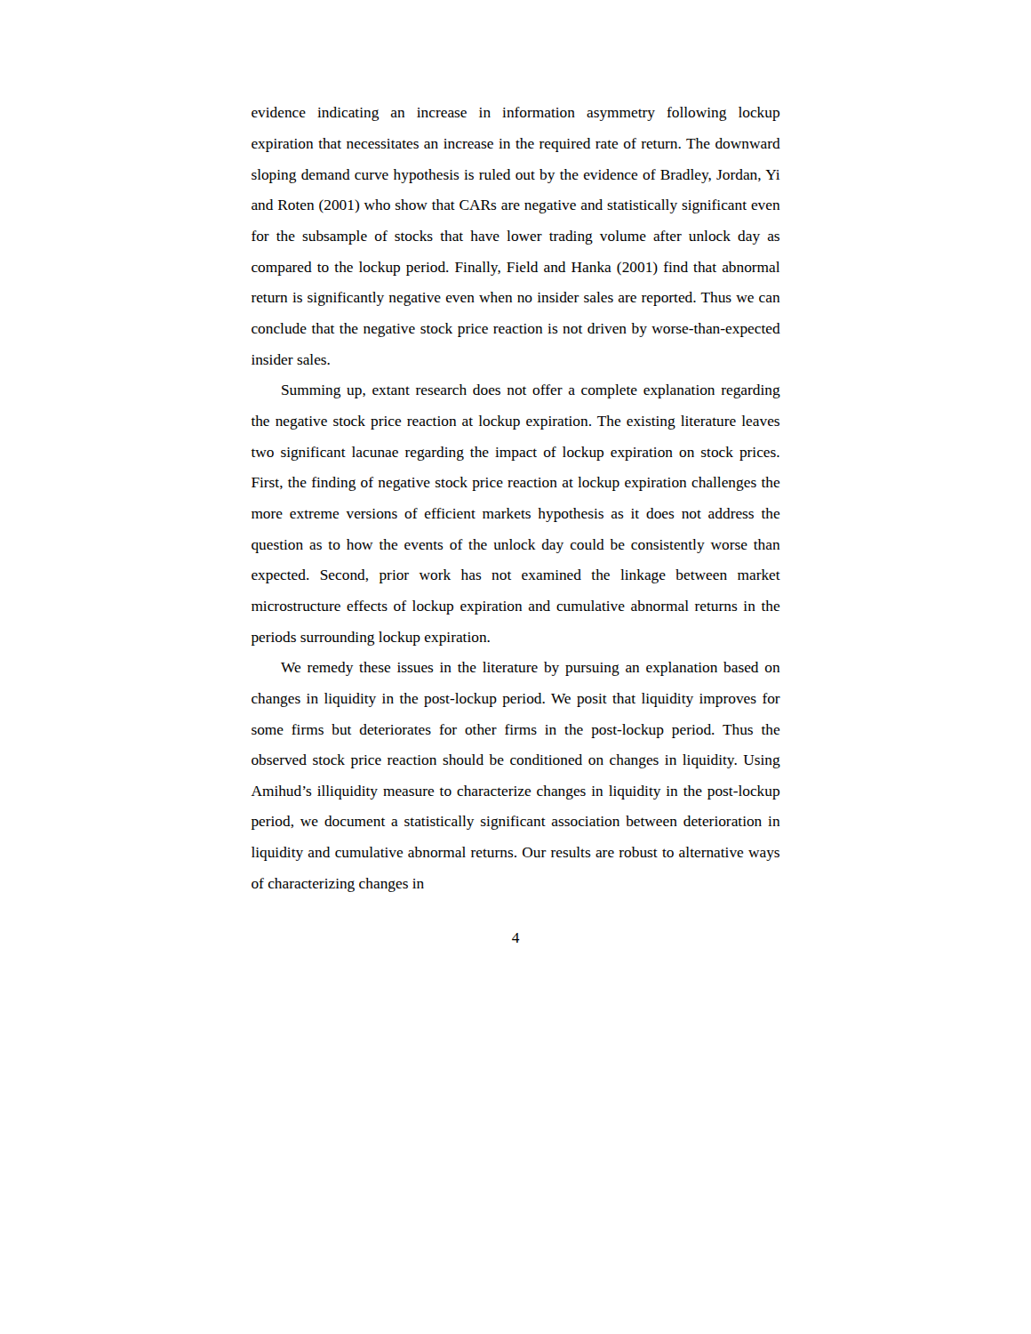evidence indicating an increase in information asymmetry following lockup expiration that necessitates an increase in the required rate of return. The downward sloping demand curve hypothesis is ruled out by the evidence of Bradley, Jordan, Yi and Roten (2001) who show that CARs are negative and statistically significant even for the subsample of stocks that have lower trading volume after unlock day as compared to the lockup period. Finally, Field and Hanka (2001) find that abnormal return is significantly negative even when no insider sales are reported. Thus we can conclude that the negative stock price reaction is not driven by worse-than-expected insider sales.
Summing up, extant research does not offer a complete explanation regarding the negative stock price reaction at lockup expiration. The existing literature leaves two significant lacunae regarding the impact of lockup expiration on stock prices. First, the finding of negative stock price reaction at lockup expiration challenges the more extreme versions of efficient markets hypothesis as it does not address the question as to how the events of the unlock day could be consistently worse than expected. Second, prior work has not examined the linkage between market microstructure effects of lockup expiration and cumulative abnormal returns in the periods surrounding lockup expiration.
We remedy these issues in the literature by pursuing an explanation based on changes in liquidity in the post-lockup period. We posit that liquidity improves for some firms but deteriorates for other firms in the post-lockup period. Thus the observed stock price reaction should be conditioned on changes in liquidity. Using Amihud’s illiquidity measure to characterize changes in liquidity in the post-lockup period, we document a statistically significant association between deterioration in liquidity and cumulative abnormal returns. Our results are robust to alternative ways of characterizing changes in
4